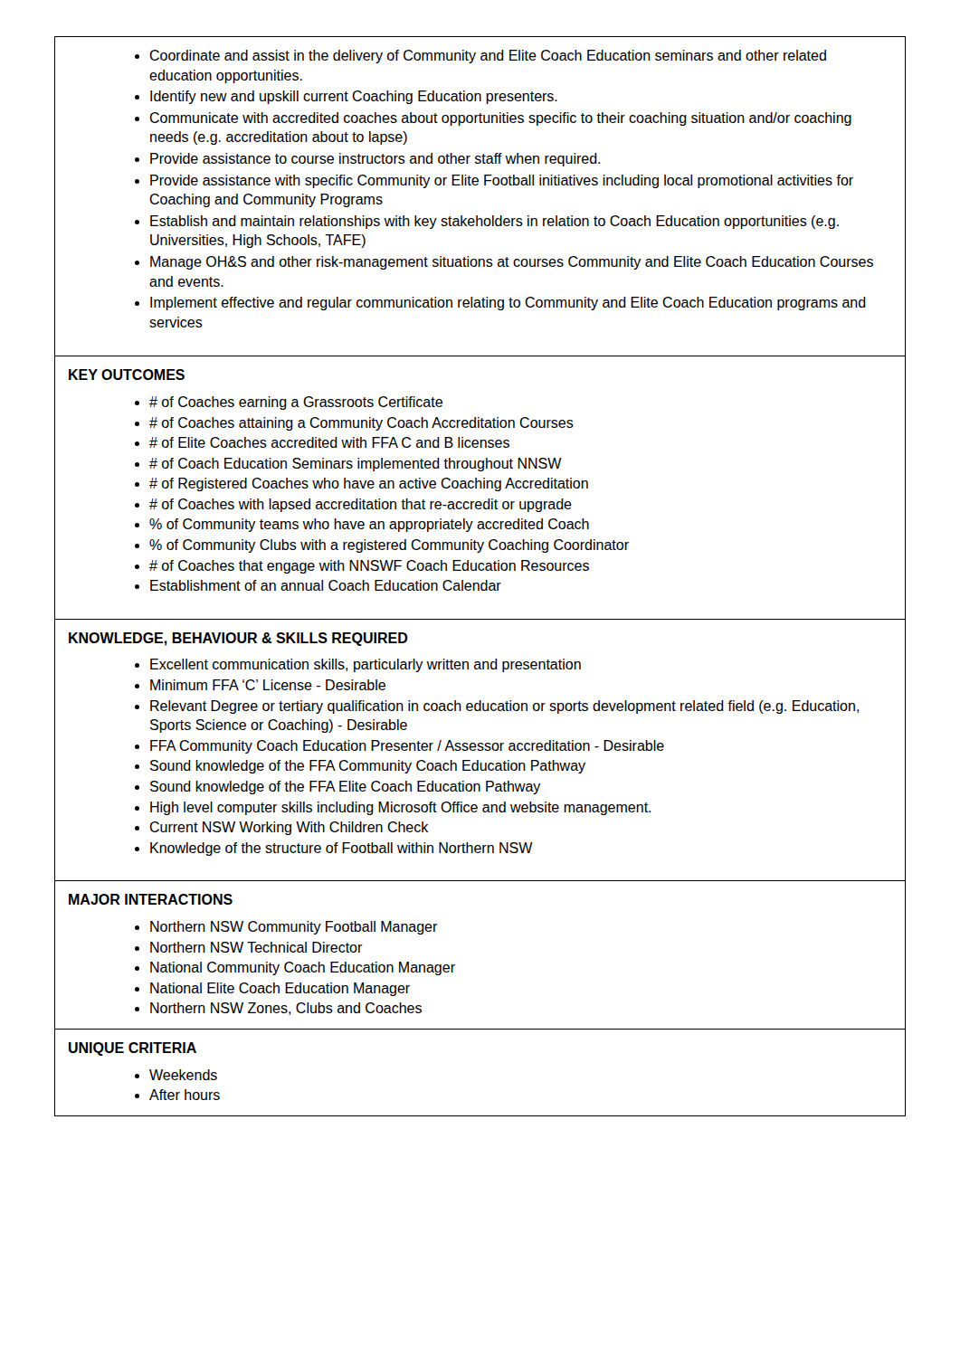| Coordinate and assist in the delivery of Community and Elite Coach Education seminars and other related education opportunities. Identify new and upskill current Coaching Education presenters. Communicate with accredited coaches about opportunities specific to their coaching situation and/or coaching needs (e.g. accreditation about to lapse) Provide assistance to course instructors and other staff when required. Provide assistance with specific Community or Elite Football initiatives including local promotional activities for Coaching and Community Programs Establish and maintain relationships with key stakeholders in relation to Coach Education opportunities (e.g. Universities, High Schools, TAFE) Manage OH&S and other risk-management situations at courses Community and Elite Coach Education Courses and events. Implement effective and regular communication relating to Community and Elite Coach Education programs and services |
| KEY OUTCOMES # of Coaches earning a Grassroots Certificate # of Coaches attaining a Community Coach Accreditation Courses # of Elite Coaches accredited with FFA C and B licenses # of Coach Education Seminars implemented throughout NNSW # of Registered Coaches who have an active Coaching Accreditation # of Coaches with lapsed accreditation that re-accredit or upgrade % of Community teams who have an appropriately accredited Coach % of Community Clubs with a registered Community Coaching Coordinator # of Coaches that engage with NNSWF Coach Education Resources Establishment of an annual Coach Education Calendar |
| KNOWLEDGE, BEHAVIOUR & SKILLS REQUIRED Excellent communication skills, particularly written and presentation Minimum FFA ‘C’ License - Desirable Relevant Degree or tertiary qualification in coach education or sports development related field (e.g. Education, Sports Science or Coaching) - Desirable FFA Community Coach Education Presenter / Assessor accreditation - Desirable Sound knowledge of the FFA Community Coach Education Pathway Sound knowledge of the FFA Elite Coach Education Pathway High level computer skills including Microsoft Office and website management. Current NSW Working With Children Check Knowledge of the structure of Football within Northern NSW |
| MAJOR INTERACTIONS Northern NSW Community Football Manager Northern NSW Technical Director National Community Coach Education Manager National Elite Coach Education Manager Northern NSW Zones, Clubs and Coaches |
| UNIQUE CRITERIA Weekends After hours |